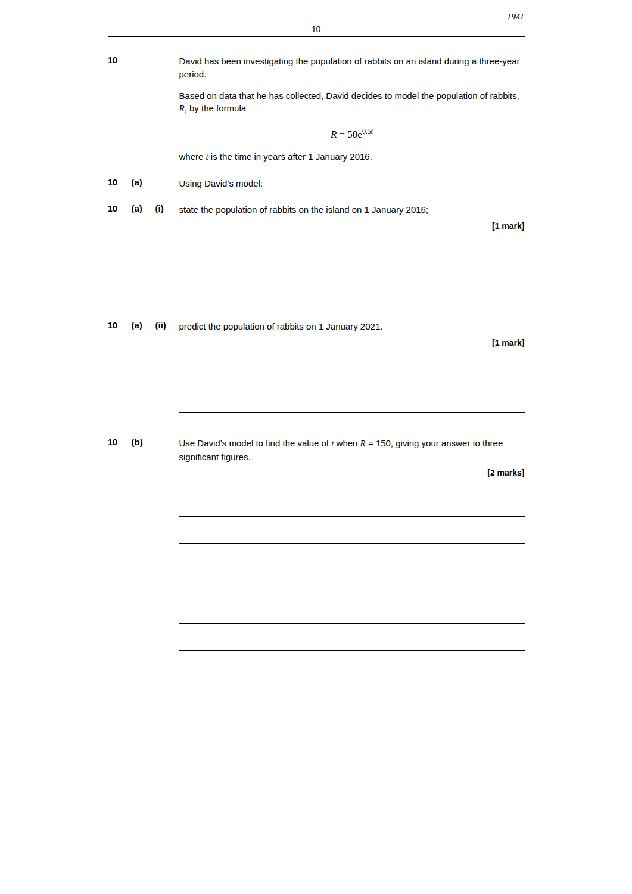PMT
10
| 10 | | | David has been investigating the population of rabbits on an island during a three-year period. Based on data that he has collected, David decides to model the population of rabbits, R , by the formula R = 50e 0.5 t where t is the time in years after 1 January 2016. |
| 10 | (a) | | Using David’s model: |
| 10 | (a) | (i) | state the population of rabbits on the island on 1 January 2016; [1 mark] |
| 10 | (a) | (ii) | predict the population of rabbits on 1 January 2021. [1 mark] |
| 10 | (b) | | Use David’s model to find the value of t when R = 150, giving your answer to three significant figures. [2 marks] |